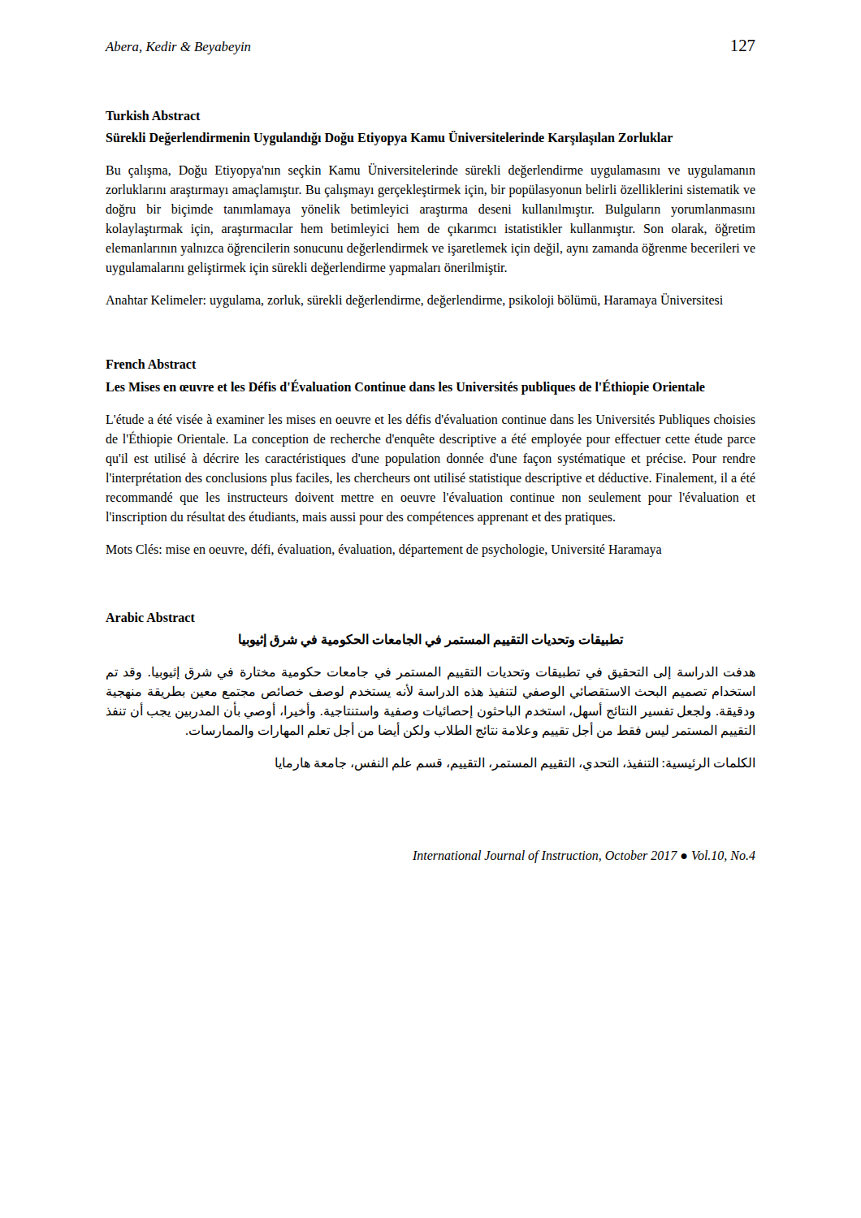Abera, Kedir & Beyabeyin 127
Turkish Abstract
Sürekli Değerlendirmenin Uygulandığı Doğu Etiyopya Kamu Üniversitelerinde Karşılaşılan Zorluklar
Bu çalışma, Doğu Etiyopya'nın seçkin Kamu Üniversitelerinde sürekli değerlendirme uygulamasını ve uygulamanın zorluklarını araştırmayı amaçlamıştır. Bu çalışmayı gerçekleştirmek için, bir popülasyonun belirli özelliklerini sistematik ve doğru bir biçimde tanımlamaya yönelik betimleyici araştırma deseni kullanılmıştır. Bulguların yorumlanmasını kolaylaştırmak için, araştırmacılar hem betimleyici hem de çıkarımcı istatistikler kullanmıştır. Son olarak, öğretim elemanlarının yalnızca öğrencilerin sonucunu değerlendirmek ve işaretlemek için değil, aynı zamanda öğrenme becerileri ve uygulamalarını geliştirmek için sürekli değerlendirme yapmaları önerilmiştir.
Anahtar Kelimeler: uygulama, zorluk, sürekli değerlendirme, değerlendirme, psikoloji bölümü, Haramaya Üniversitesi
French Abstract
Les Mises en œuvre et les Défis d'Évaluation Continue dans les Universités publiques de l'Éthiopie Orientale
L'étude a été visée à examiner les mises en oeuvre et les défis d'évaluation continue dans les Universités Publiques choisies de l'Éthiopie Orientale. La conception de recherche d'enquête descriptive a été employée pour effectuer cette étude parce qu'il est utilisé à décrire les caractéristiques d'une population donnée d'une façon systématique et précise. Pour rendre l'interprétation des conclusions plus faciles, les chercheurs ont utilisé statistique descriptive et déductive. Finalement, il a été recommandé que les instructeurs doivent mettre en oeuvre l'évaluation continue non seulement pour l'évaluation et l'inscription du résultat des étudiants, mais aussi pour des compétences apprenant et des pratiques.
Mots Clés: mise en oeuvre, défi, évaluation, évaluation, département de psychologie, Université Haramaya
Arabic Abstract
تطبيقات وتحديات التقييم المستمر في الجامعات الحكومية في شرق إثيوبيا
هدفت الدراسة إلى التحقيق في تطبيقات وتحديات التقييم المستمر في جامعات حكومية مختارة في شرق إثيوبيا. وقد تم استخدام تصميم البحث الاستقصائي الوصفي لتنفيذ هذه الدراسة لأنه يستخدم لوصف خصائص مجتمع معين بطريقة منهجية ودقيقة. ولجعل تفسير النتائج أسهل، استخدم الباحثون إحصائيات وصفية واستنتاجية. وأخيرا، أوصي بأن المدربين يجب أن تنفذ التقييم المستمر ليس فقط من أجل تقييم وعلامة نتائج الطلاب ولكن أيضا من أجل تعلم المهارات والممارسات.
الكلمات الرئيسية: التنفيذ، التحدي، التقييم المستمر، التقييم، قسم علم النفس، جامعة هارمايا
International Journal of Instruction, October 2017 ● Vol.10, No.4